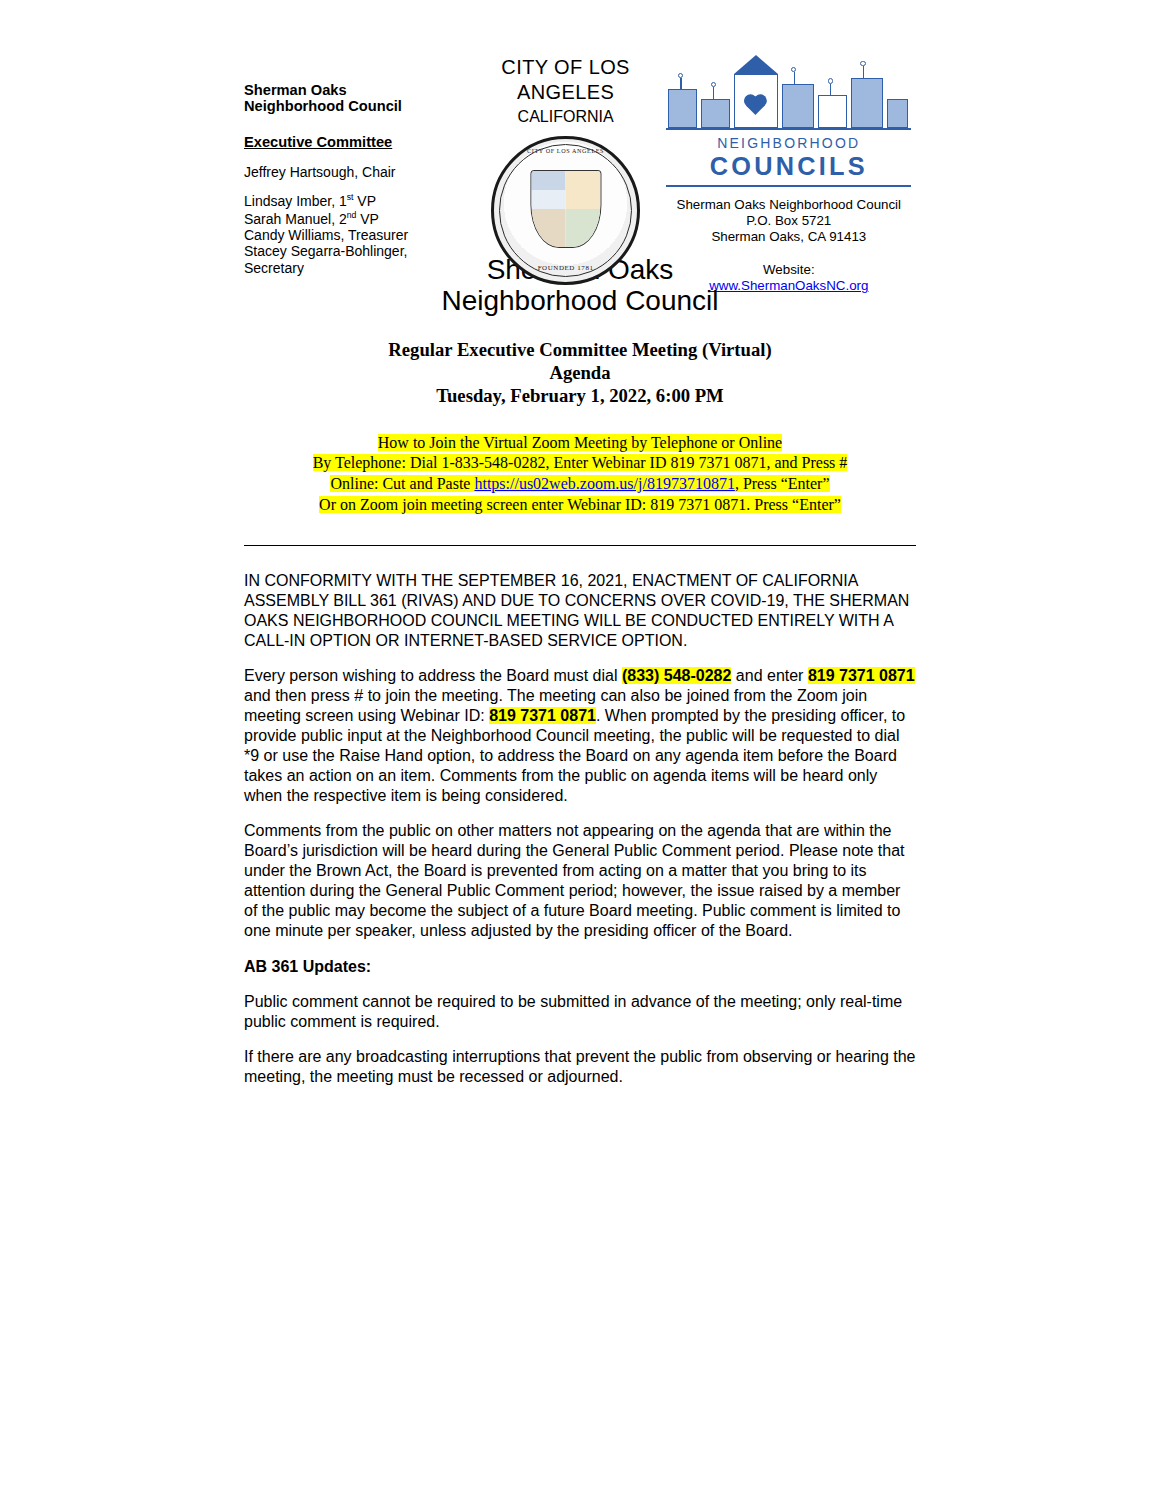Sherman Oaks
Neighborhood Council
Executive Committee
Jeffrey Hartsough, Chair
Lindsay Imber, 1st VP
Sarah Manuel, 2nd VP
Candy Williams, Treasurer
Stacey Segarra-Bohlinger, Secretary
CITY OF LOS ANGELES
CALIFORNIA
CITY OF LOS ANGELES
FOUNDED 1781
NEIGHBORHOOD
COUNCILS
Sherman Oaks Neighborhood Council
P.O. Box 5721
Sherman Oaks, CA 91413
Website:
www.ShermanOaksNC.org
Sherman Oaks
Neighborhood Council
Regular Executive Committee Meeting (Virtual)
Agenda
Tuesday, February 1, 2022, 6:00 PM
How to Join the Virtual Zoom Meeting by Telephone or Online
By Telephone: Dial 1-833-548-0282, Enter Webinar ID 819 7371 0871, and Press #
Online: Cut and Paste https://us02web.zoom.us/j/81973710871, Press “Enter”
Or on Zoom join meeting screen enter Webinar ID: 819 7371 0871. Press “Enter”
IN CONFORMITY WITH THE SEPTEMBER 16, 2021, ENACTMENT OF CALIFORNIA ASSEMBLY BILL 361 (RIVAS) AND DUE TO CONCERNS OVER COVID-19, THE SHERMAN OAKS NEIGHBORHOOD COUNCIL MEETING WILL BE CONDUCTED ENTIRELY WITH A CALL-IN OPTION OR INTERNET-BASED SERVICE OPTION.
Every person wishing to address the Board must dial (833) 548-0282 and enter 819 7371 0871 and then press # to join the meeting. The meeting can also be joined from the Zoom join meeting screen using Webinar ID: 819 7371 0871. When prompted by the presiding officer, to provide public input at the Neighborhood Council meeting, the public will be requested to dial *9 or use the Raise Hand option, to address the Board on any agenda item before the Board takes an action on an item. Comments from the public on agenda items will be heard only when the respective item is being considered.
Comments from the public on other matters not appearing on the agenda that are within the Board’s jurisdiction will be heard during the General Public Comment period. Please note that under the Brown Act, the Board is prevented from acting on a matter that you bring to its attention during the General Public Comment period; however, the issue raised by a member of the public may become the subject of a future Board meeting. Public comment is limited to one minute per speaker, unless adjusted by the presiding officer of the Board.
AB 361 Updates:
Public comment cannot be required to be submitted in advance of the meeting; only real-time public comment is required.
If there are any broadcasting interruptions that prevent the public from observing or hearing the meeting, the meeting must be recessed or adjourned.